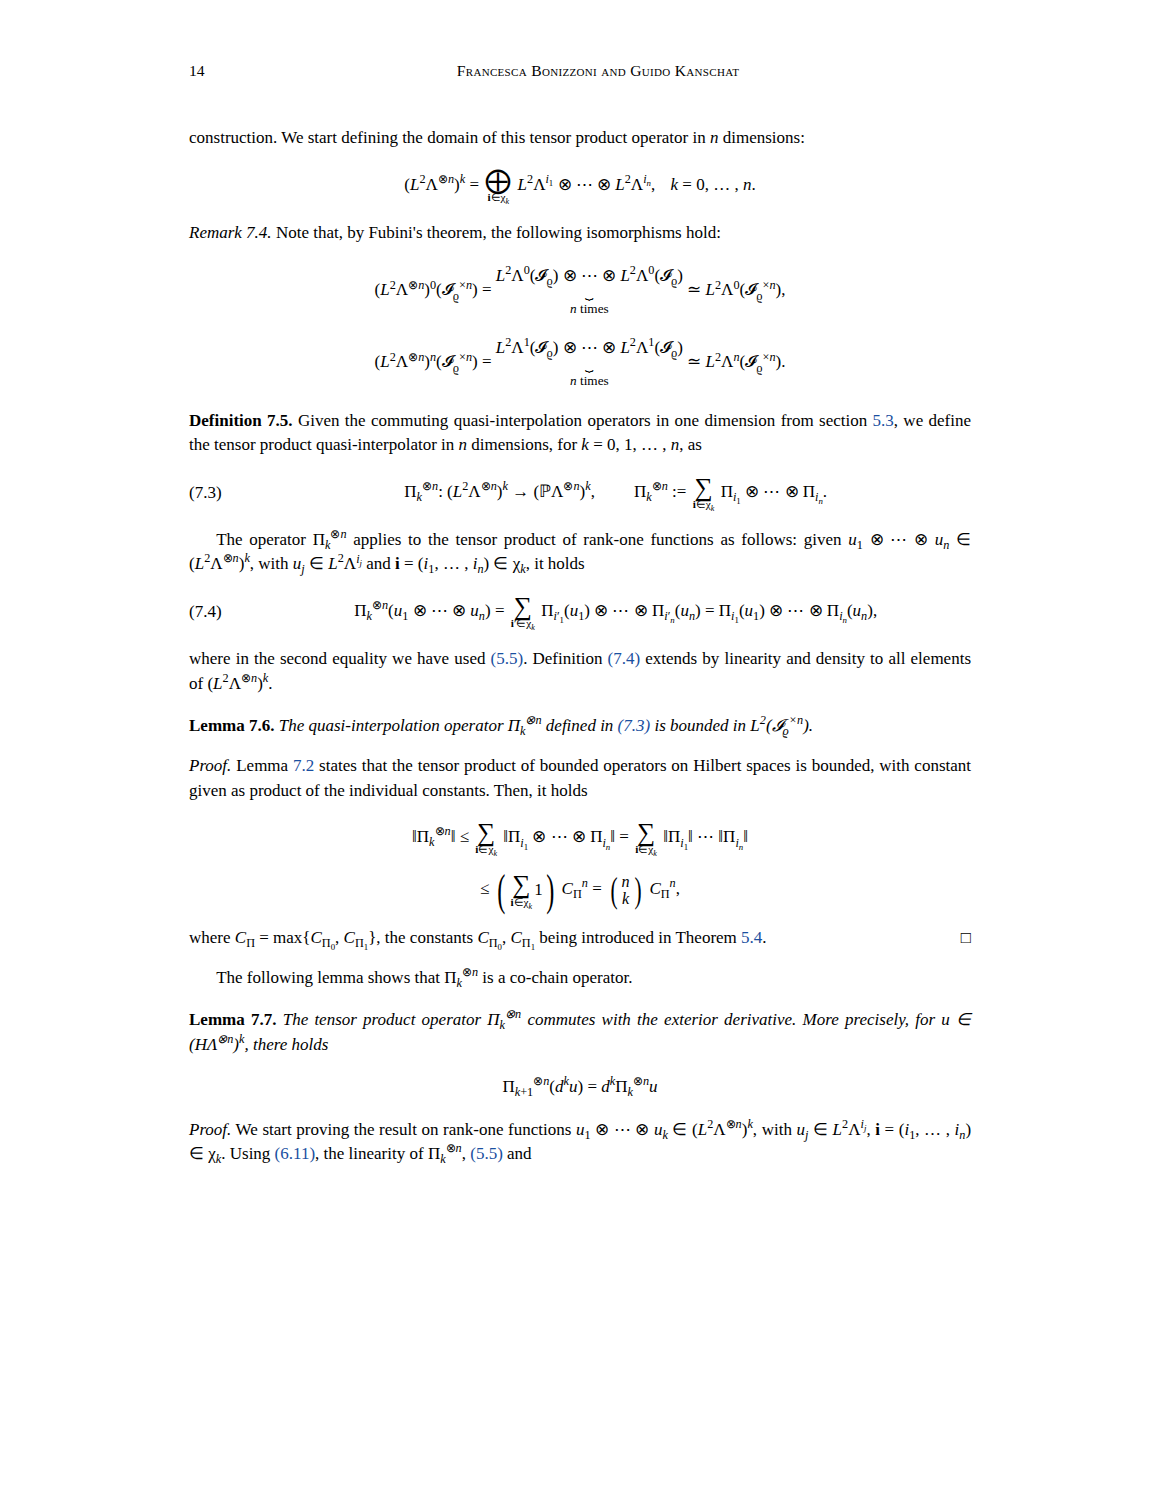14 Francesca Bonizzoni and Guido Kanschat
construction. We start defining the domain of this tensor product operator in n dimensions:
(L2Λ⊗n)k = ⨁i∈χk L2Λi1 ⊗ ⋯ ⊗ L2Λin, k = 0, … , n.
Remark 7.4. Note that, by Fubini's theorem, the following isomorphisms hold:
(L2Λ⊗n)0(𝓘ϱ×n) = L2Λ0(𝓘ϱ) ⊗ ⋯ ⊗ L2Λ0(𝓘ϱ) ⏟ n times ≃ L2Λ0(𝓘ϱ×n),
(L2Λ⊗n)n(𝓘ϱ×n) = L2Λ1(𝓘ϱ) ⊗ ⋯ ⊗ L2Λ1(𝓘ϱ) ⏟ n times ≃ L2Λn(𝓘ϱ×n).
Definition 7.5. Given the commuting quasi-interpolation operators in one dimension from section 5.3, we define the tensor product quasi-interpolator in n dimensions, for k = 0, 1, … , n, as
(7.3) Πk⊗n: (L2Λ⊗n)k → (ℙΛ⊗n)k, Πk⊗n := ∑i∈χk Πi1 ⊗ ⋯ ⊗ Πin.
The operator Πk⊗n applies to the tensor product of rank-one functions as follows: given u1 ⊗ ⋯ ⊗ un ∈ (L2Λ⊗n)k, with uj ∈ L2Λij and i = (i1, … , in) ∈ χk, it holds
(7.4) Πk⊗n(u1 ⊗ ⋯ ⊗ un) = ∑i′∈χk Πi′1(u1) ⊗ ⋯ ⊗ Πi′n(un) = Πi1(u1) ⊗ ⋯ ⊗ Πin(un),
where in the second equality we have used (5.5). Definition (7.4) extends by linearity and density to all elements of (L2Λ⊗n)k.
Lemma 7.6. The quasi-interpolation operator Πk⊗n defined in (7.3) is bounded in L2(𝓘ϱ×n).
Proof. Lemma 7.2 states that the tensor product of bounded operators on Hilbert spaces is bounded, with constant given as product of the individual constants. Then, it holds
‖Πk⊗n‖ ≤ ∑i∈χk ‖Πi1 ⊗ ⋯ ⊗ Πin‖ = ∑i∈χk ‖Πi1‖ ⋯ ‖Πin‖
≤ ( ∑i∈χk 1 ) CΠn = ( nk ) CΠn,
where CΠ = max{CΠ0, CΠ1}, the constants CΠ0, CΠ1 being introduced in Theorem 5.4.□
The following lemma shows that Πk⊗n is a co-chain operator.
Lemma 7.7. The tensor product operator Πk⊗n commutes with the exterior derivative. More precisely, for u ∈ (HΛ⊗n)k, there holds
Πk+1⊗n(dku) = dk Πk⊗nu
Proof. We start proving the result on rank-one functions u1 ⊗ ⋯ ⊗ uk ∈ (L2Λ⊗n)k, with uj ∈ L2Λij, i = (i1, … , in) ∈ χk. Using (6.11), the linearity of Πk⊗n, (5.5) and